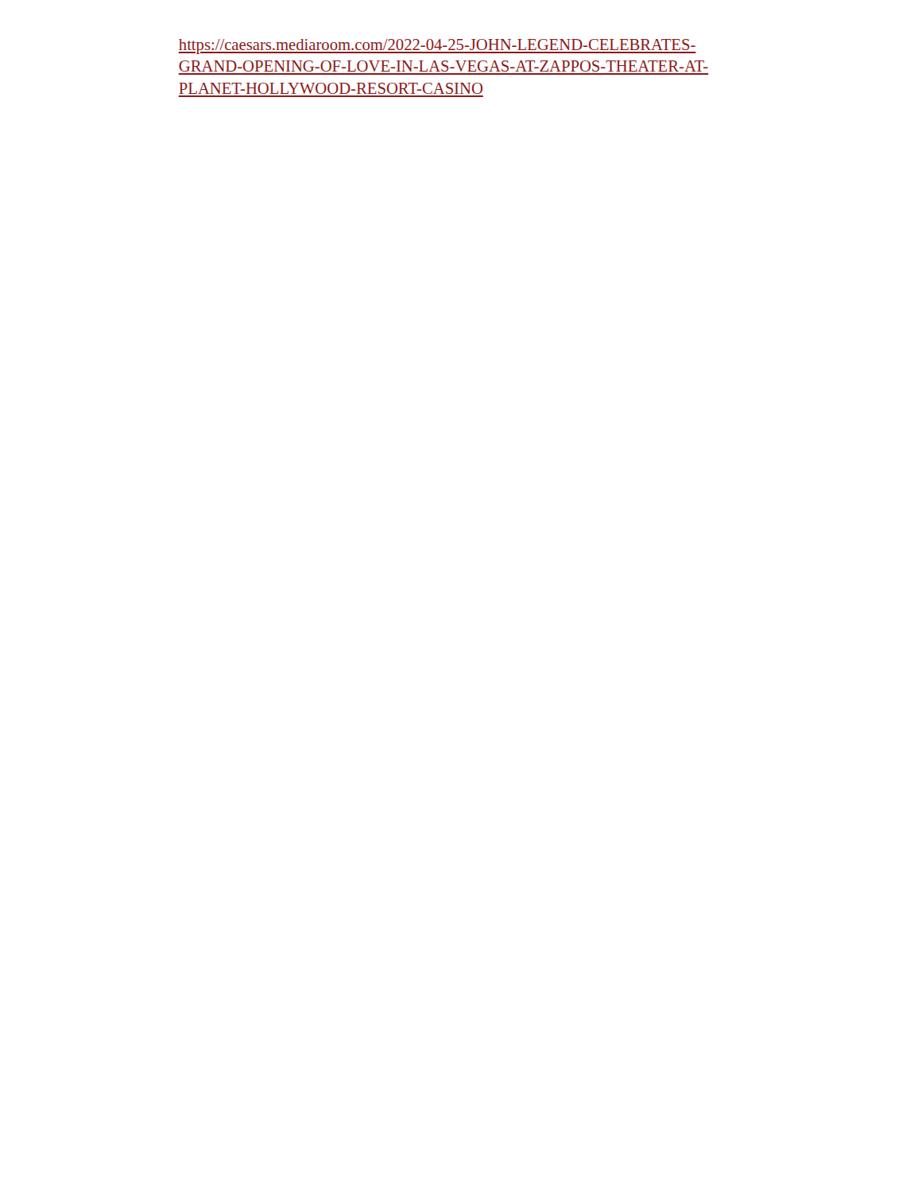https://caesars.mediaroom.com/2022-04-25-JOHN-LEGEND-CELEBRATES-GRAND-OPENING-OF-LOVE-IN-LAS-VEGAS-AT-ZAPPOS-THEATER-AT-PLANET-HOLLYWOOD-RESORT-CASINO